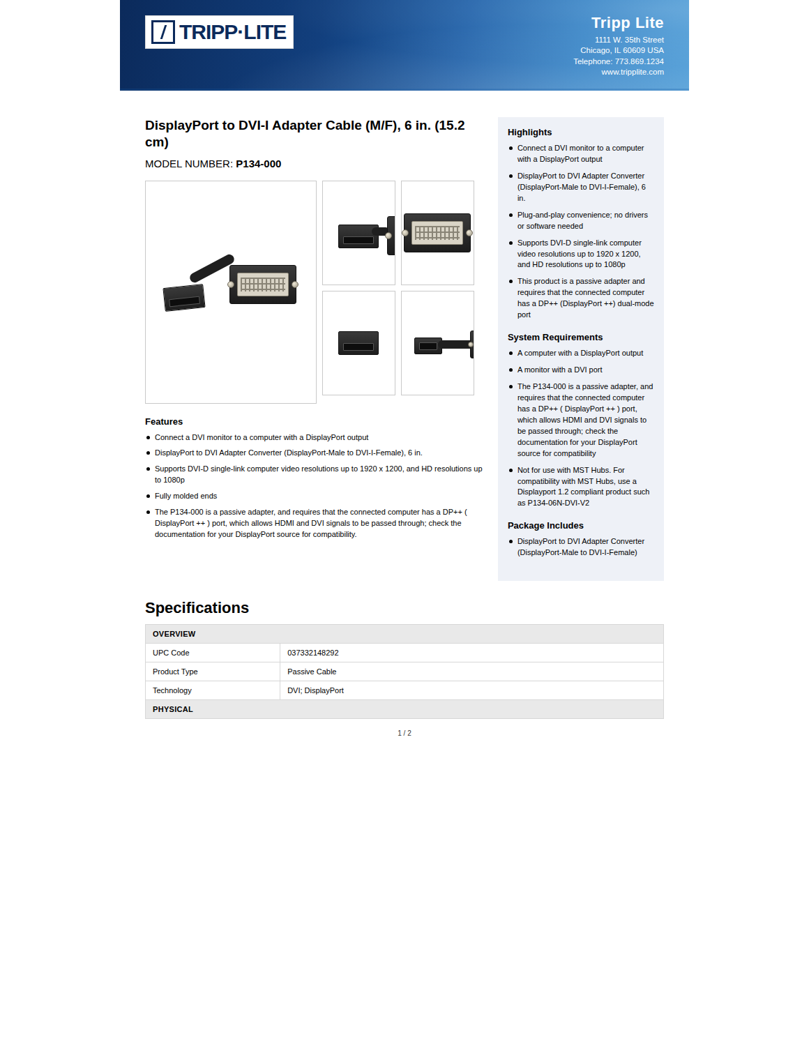TRIPP·LITE
Tripp Lite
1111 W. 35th Street
Chicago, IL 60609 USA
Telephone: 773.869.1234
www.tripplite.com
DisplayPort to DVI-I Adapter Cable (M/F), 6 in. (15.2 cm)
MODEL NUMBER: P134-000
Features
Connect a DVI monitor to a computer with a DisplayPort output
DisplayPort to DVI Adapter Converter (DisplayPort-Male to DVI-I-Female), 6 in.
Supports DVI-D single-link computer video resolutions up to 1920 x 1200, and HD resolutions up to 1080p
Fully molded ends
The P134-000 is a passive adapter, and requires that the connected computer has a DP++ ( DisplayPort ++ ) port, which allows HDMI and DVI signals to be passed through; check the documentation for your DisplayPort source for compatibility.
Highlights
Connect a DVI monitor to a computer with a DisplayPort output
DisplayPort to DVI Adapter Converter (DisplayPort-Male to DVI-I-Female), 6 in.
Plug-and-play convenience; no drivers or software needed
Supports DVI-D single-link computer video resolutions up to 1920 x 1200, and HD resolutions up to 1080p
This product is a passive adapter and requires that the connected computer has a DP++ (DisplayPort ++) dual-mode port
System Requirements
A computer with a DisplayPort output
A monitor with a DVI port
The P134-000 is a passive adapter, and requires that the connected computer has a DP++ ( DisplayPort ++ ) port, which allows HDMI and DVI signals to be passed through; check the documentation for your DisplayPort source for compatibility
Not for use with MST Hubs. For compatibility with MST Hubs, use a Displayport 1.2 compliant product such as P134-06N-DVI-V2
Package Includes
DisplayPort to DVI Adapter Converter (DisplayPort-Male to DVI-I-Female)
Specifications
| OVERVIEW |
| UPC Code | 037332148292 |
| Product Type | Passive Cable |
| Technology | DVI; DisplayPort |
| PHYSICAL |
1 / 2